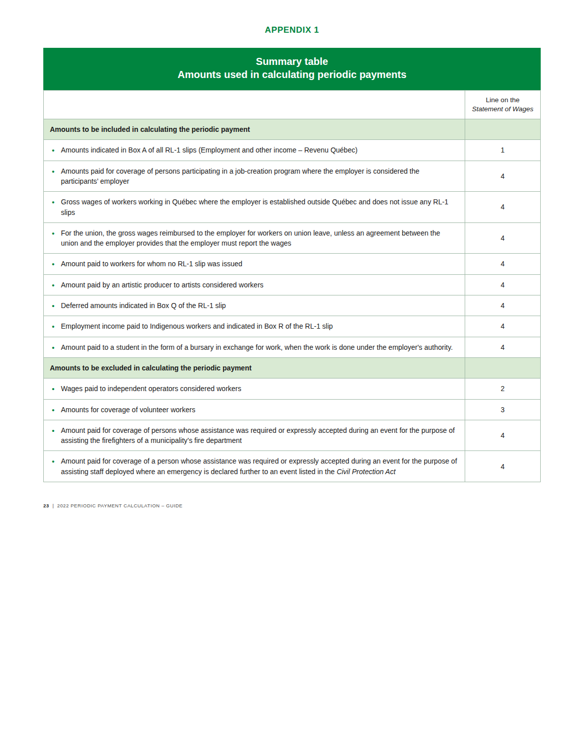APPENDIX 1
Summary table Amounts used in calculating periodic payments
| | Line on the Statement of Wages |
| --- | --- |
| Amounts to be included in calculating the periodic payment | |
| Amounts indicated in Box A of all RL-1 slips (Employment and other income – Revenu Québec) | 1 |
| Amounts paid for coverage of persons participating in a job-creation program where the employer is considered the participants’ employer | 4 |
| Gross wages of workers working in Québec where the employer is established outside Québec and does not issue any RL-1 slips | 4 |
| For the union, the gross wages reimbursed to the employer for workers on union leave, unless an agreement between the union and the employer provides that the employer must report the wages | 4 |
| Amount paid to workers for whom no RL-1 slip was issued | 4 |
| Amount paid by an artistic producer to artists considered workers | 4 |
| Deferred amounts indicated in Box Q of the RL-1 slip | 4 |
| Employment income paid to Indigenous workers and indicated in Box R of the RL-1 slip | 4 |
| Amount paid to a student in the form of a bursary in exchange for work, when the work is done under the employer's authority. | 4 |
| Amounts to be excluded in calculating the periodic payment | |
| Wages paid to independent operators considered workers | 2 |
| Amounts for coverage of volunteer workers | 3 |
| Amount paid for coverage of persons whose assistance was required or expressly accepted during an event for the purpose of assisting the firefighters of a municipality’s fire department | 4 |
| Amount paid for coverage of a person whose assistance was required or expressly accepted during an event for the purpose of assisting staff deployed where an emergency is declared further to an event listed in the Civil Protection Act | 4 |
23 | 2022 Periodic Payment Calculation – Guide